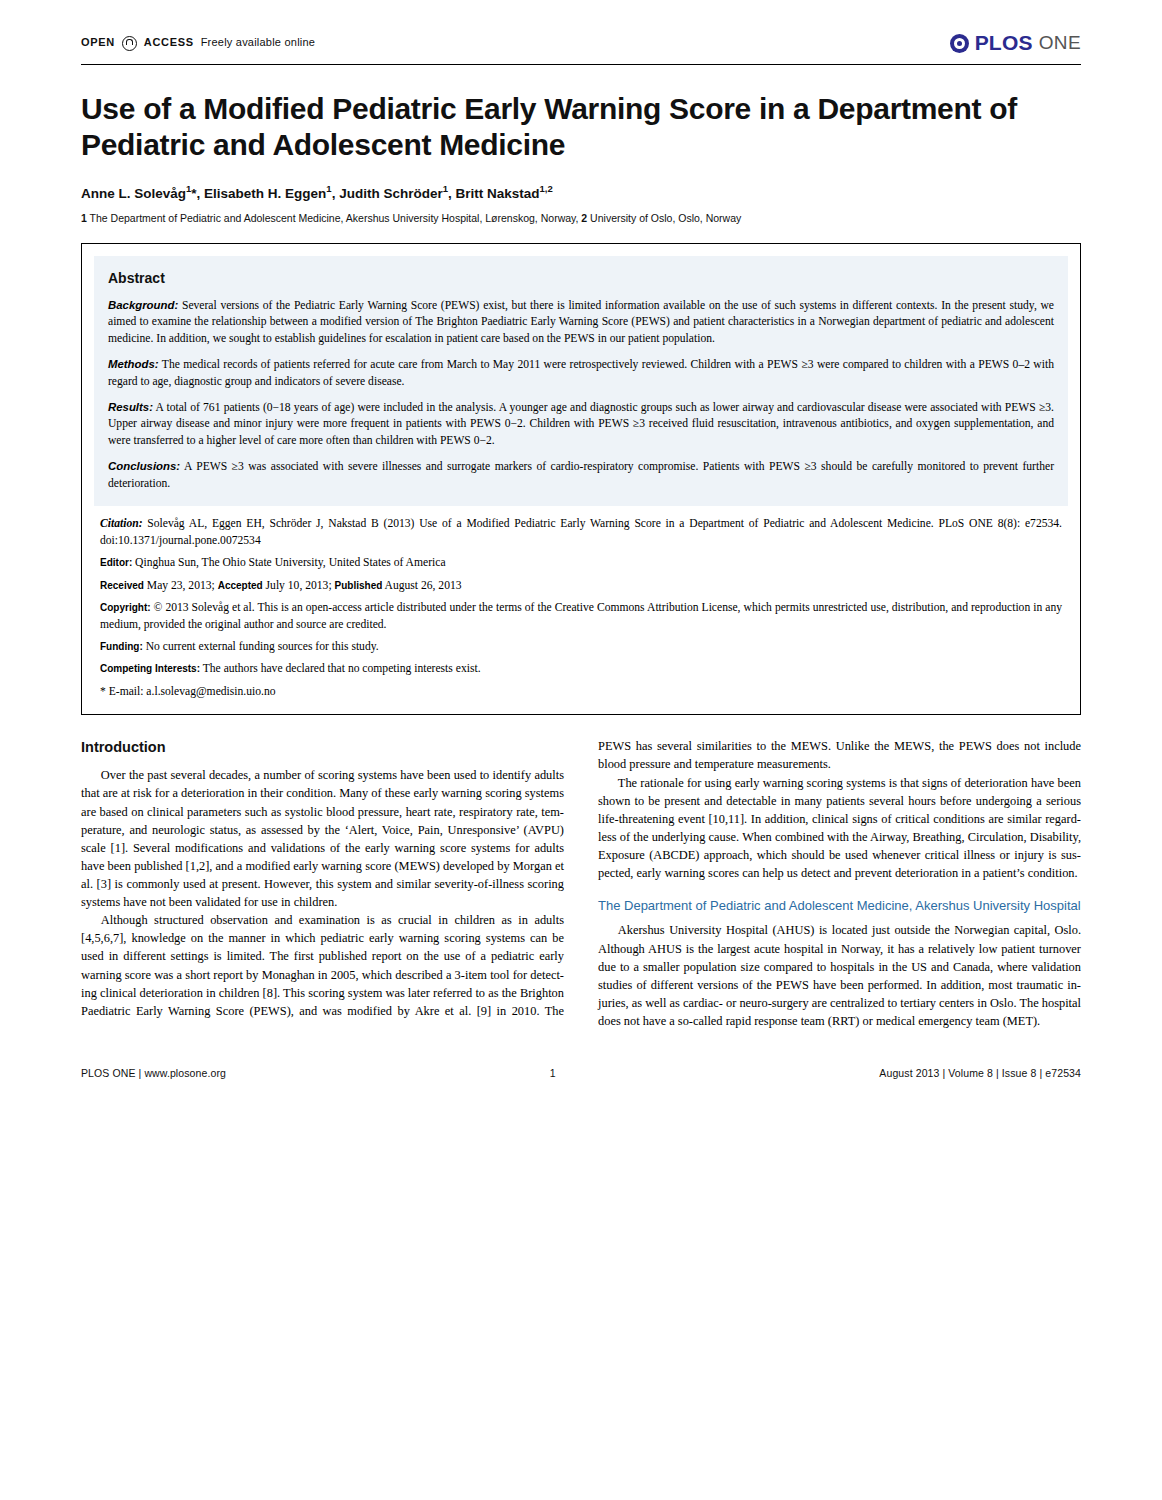OPEN ACCESS Freely available online
PLOS ONE
Use of a Modified Pediatric Early Warning Score in a Department of Pediatric and Adolescent Medicine
Anne L. Solevåg1*, Elisabeth H. Eggen1, Judith Schröder1, Britt Nakstad1,2
1 The Department of Pediatric and Adolescent Medicine, Akershus University Hospital, Lørenskog, Norway, 2 University of Oslo, Oslo, Norway
Abstract
Background: Several versions of the Pediatric Early Warning Score (PEWS) exist, but there is limited information available on the use of such systems in different contexts. In the present study, we aimed to examine the relationship between a modified version of The Brighton Paediatric Early Warning Score (PEWS) and patient characteristics in a Norwegian department of pediatric and adolescent medicine. In addition, we sought to establish guidelines for escalation in patient care based on the PEWS in our patient population.
Methods: The medical records of patients referred for acute care from March to May 2011 were retrospectively reviewed. Children with a PEWS ≥3 were compared to children with a PEWS 0–2 with regard to age, diagnostic group and indicators of severe disease.
Results: A total of 761 patients (0−18 years of age) were included in the analysis. A younger age and diagnostic groups such as lower airway and cardiovascular disease were associated with PEWS ≥3. Upper airway disease and minor injury were more frequent in patients with PEWS 0−2. Children with PEWS ≥3 received fluid resuscitation, intravenous antibiotics, and oxygen supplementation, and were transferred to a higher level of care more often than children with PEWS 0−2.
Conclusions: A PEWS ≥3 was associated with severe illnesses and surrogate markers of cardio-respiratory compromise. Patients with PEWS ≥3 should be carefully monitored to prevent further deterioration.
Citation: Solevåg AL, Eggen EH, Schröder J, Nakstad B (2013) Use of a Modified Pediatric Early Warning Score in a Department of Pediatric and Adolescent Medicine. PLoS ONE 8(8): e72534. doi:10.1371/journal.pone.0072534
Editor: Qinghua Sun, The Ohio State University, United States of America
Received May 23, 2013; Accepted July 10, 2013; Published August 26, 2013
Copyright: © 2013 Solevåg et al. This is an open-access article distributed under the terms of the Creative Commons Attribution License, which permits unrestricted use, distribution, and reproduction in any medium, provided the original author and source are credited.
Funding: No current external funding sources for this study.
Competing Interests: The authors have declared that no competing interests exist.
* E-mail: a.l.solevag@medisin.uio.no
Introduction
Over the past several decades, a number of scoring systems have been used to identify adults that are at risk for a deterioration in their condition. Many of these early warning scoring systems are based on clinical parameters such as systolic blood pressure, heart rate, respiratory rate, temperature, and neurologic status, as assessed by the ‘Alert, Voice, Pain, Unresponsive’ (AVPU) scale [1]. Several modifications and validations of the early warning score systems for adults have been published [1,2], and a modified early warning score (MEWS) developed by Morgan et al. [3] is commonly used at present. However, this system and similar severity-of-illness scoring systems have not been validated for use in children.
Although structured observation and examination is as crucial in children as in adults [4,5,6,7], knowledge on the manner in which pediatric early warning scoring systems can be used in different settings is limited. The first published report on the use of a pediatric early warning score was a short report by Monaghan in 2005, which described a 3-item tool for detecting clinical deterioration in children [8]. This scoring system was later referred to as the Brighton Paediatric Early Warning Score (PEWS), and was modified by Akre et al. [9] in 2010. The PEWS has several similarities to the MEWS. Unlike the MEWS, the PEWS does not include blood pressure and temperature measurements.
The rationale for using early warning scoring systems is that signs of deterioration have been shown to be present and detectable in many patients several hours before undergoing a serious life-threatening event [10,11]. In addition, clinical signs of critical conditions are similar regardless of the underlying cause. When combined with the Airway, Breathing, Circulation, Disability, Exposure (ABCDE) approach, which should be used whenever critical illness or injury is suspected, early warning scores can help us detect and prevent deterioration in a patient’s condition.
The Department of Pediatric and Adolescent Medicine, Akershus University Hospital
Akershus University Hospital (AHUS) is located just outside the Norwegian capital, Oslo. Although AHUS is the largest acute hospital in Norway, it has a relatively low patient turnover due to a smaller population size compared to hospitals in the US and Canada, where validation studies of different versions of the PEWS have been performed. In addition, most traumatic injuries, as well as cardiac- or neuro-surgery are centralized to tertiary centers in Oslo. The hospital does not have a so-called rapid response team (RRT) or medical emergency team (MET).
PLOS ONE | www.plosone.org
1
August 2013 | Volume 8 | Issue 8 | e72534